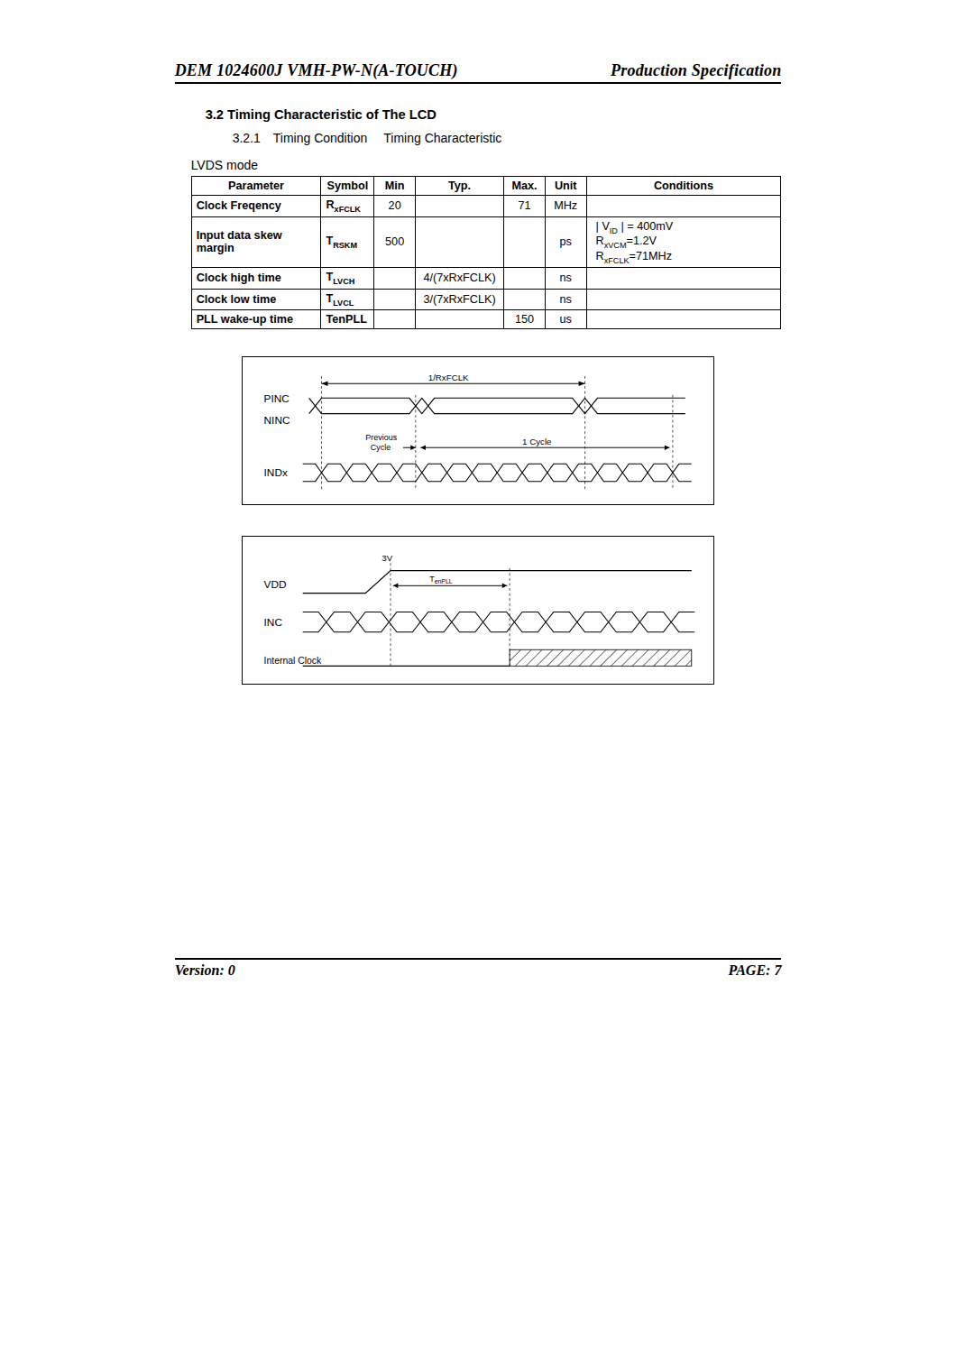DEM 1024600J VMH-PW-N(A-TOUCH)
Production Specification
3.2 Timing Characteristic of The LCD
3.2.1 Timing ConditionTiming Characteristic
LVDS mode
| Parameter | Symbol | Min | Typ. | Max. | Unit | Conditions |
| --- | --- | --- | --- | --- | --- | --- |
| Clock Freqency | R xFCLK | 20 | | 71 | MHz | |
| Input data skew margin | T RSKM | 500 | | | ps | / V ID / = 400mV R xVCM =1.2V R xFCLK =71MHz |
| Clock high time | T LVCH | | 4/(7xRxFCLK) | | ns | |
| Clock low time | T LVCL | | 3/(7xRxFCLK) | | ns | |
| PLL wake-up time | TenPLL | | | 150 | us | |
PINC NINC INDx 1/RxFCLK Previous Cycle 1 Cycle
VDD INC Internal Clock 3V TenPLL
Version: 0
PAGE: 7